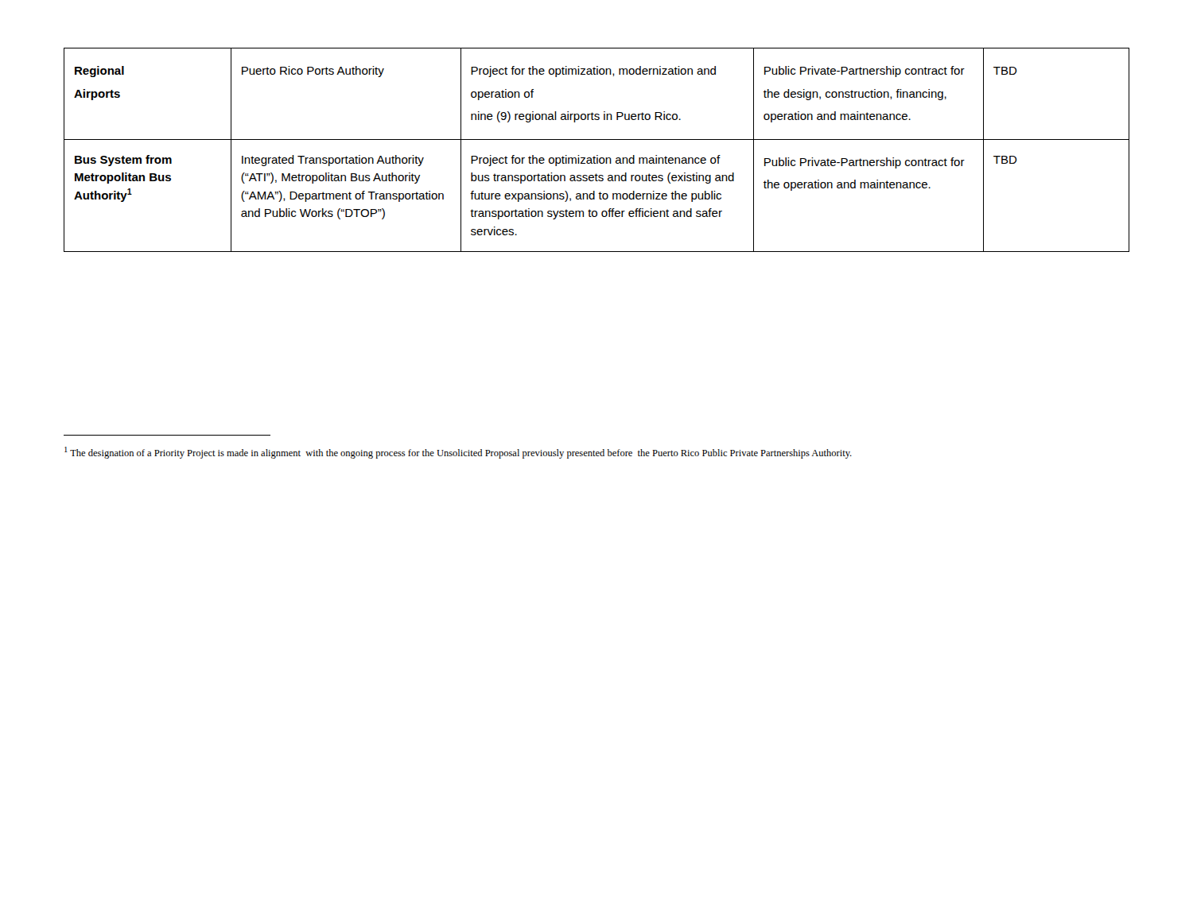| Regional Airports | Puerto Rico Ports Authority | Project for the optimization, modernization and operation of nine (9) regional airports in Puerto Rico. | Public Private-Partnership contract for the design, construction, financing, operation and maintenance. | TBD |
| Bus System from Metropolitan Bus Authority 1 | Integrated Transportation Authority (“ATI”), Metropolitan Bus Authority (“AMA”), Department of Transportation and Public Works (“DTOP”) | Project for the optimization and maintenance of bus transportation assets and routes (existing and future expansions), and to modernize the public transportation system to offer efficient and safer services. | Public Private-Partnership contract for the operation and maintenance. | TBD |
1 The designation of a Priority Project is made in alignment with the ongoing process for the Unsolicited Proposal previously presented before the Puerto Rico Public Private Partnerships Authority.